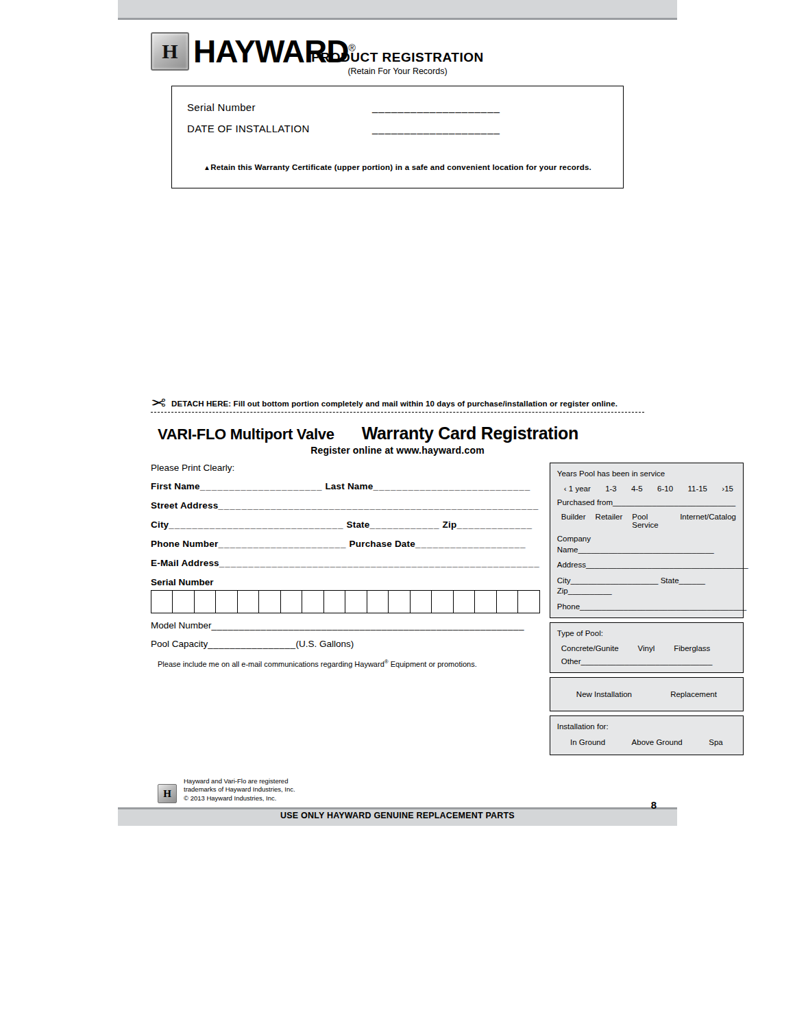H
HAYWARD®
PRODUCT REGISTRATION
(Retain For Your Records)
Serial Number ____________________
DATE OF INSTALLATION ____________________
▲Retain this Warranty Certificate (upper portion) in a safe and convenient location for your records.
✂
DETACH HERE: Fill out bottom portion completely and mail within 10 days of purchase/installation or register online.
VARI-FLO Multiport Valve Warranty Card Registration
Register online at www.hayward.com
Please Print Clearly:
First Name_____________________ Last Name___________________________
Street Address_______________________________________________________
City______________________________ State____________ Zip_____________
Phone Number______________________ Purchase Date___________________
E-Mail Address_______________________________________________________
Serial Number
Model Number_________________________________________________________
Pool Capacity________________(U.S. Gallons)
Please include me on all e-mail communications regarding Hayward® Equipment or promotions.
Years Pool has been in service
‹ 1 year 1-34-56-1011-15›15
Purchased from____________________________
Builder Retailer Pool Service Internet/Catalog
Company Name_______________________________
Address_____________________________________
City____________________ State______ Zip__________
Phone______________________________________
Type of Pool:
Concrete/Gunite Vinyl Fiberglass
Other______________________________
New Installation Replacement
Installation for:
In Ground Above Ground Spa
H
Hayward and Vari-Flo are registered
trademarks of Hayward Industries, Inc.
© 2013 Hayward Industries, Inc.
USE ONLY HAYWARD GENUINE REPLACEMENT PARTS
8